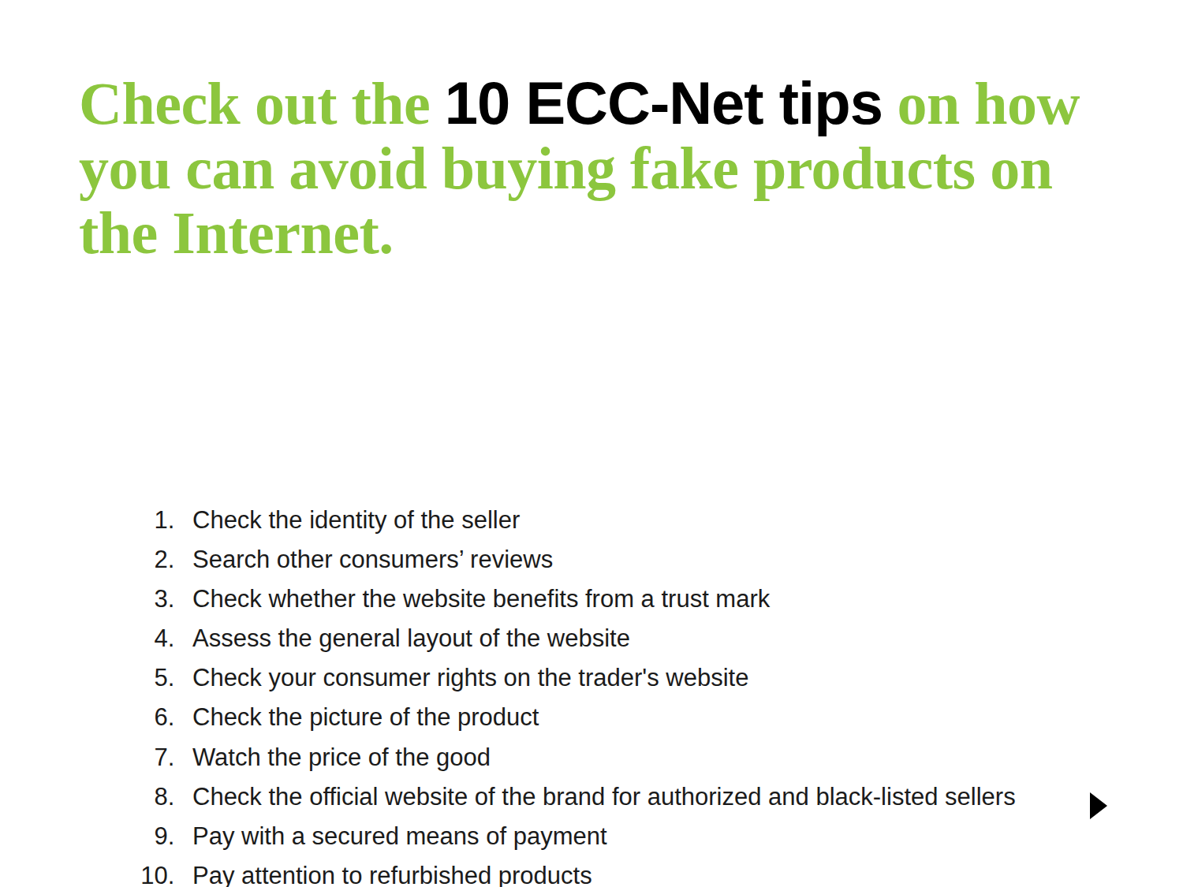Check out the 10 ECC-Net tips on how you can avoid buying fake products on the Internet.
Check the identity of the seller
Search other consumers’ reviews
Check whether the website benefits from a trust mark
Assess the general layout of the website
Check your consumer rights on the trader's website
Check the picture of the product
Watch the price of the good
Check the official website of the brand for authorized and black-listed sellers
Pay with a secured means of payment
Pay attention to refurbished products